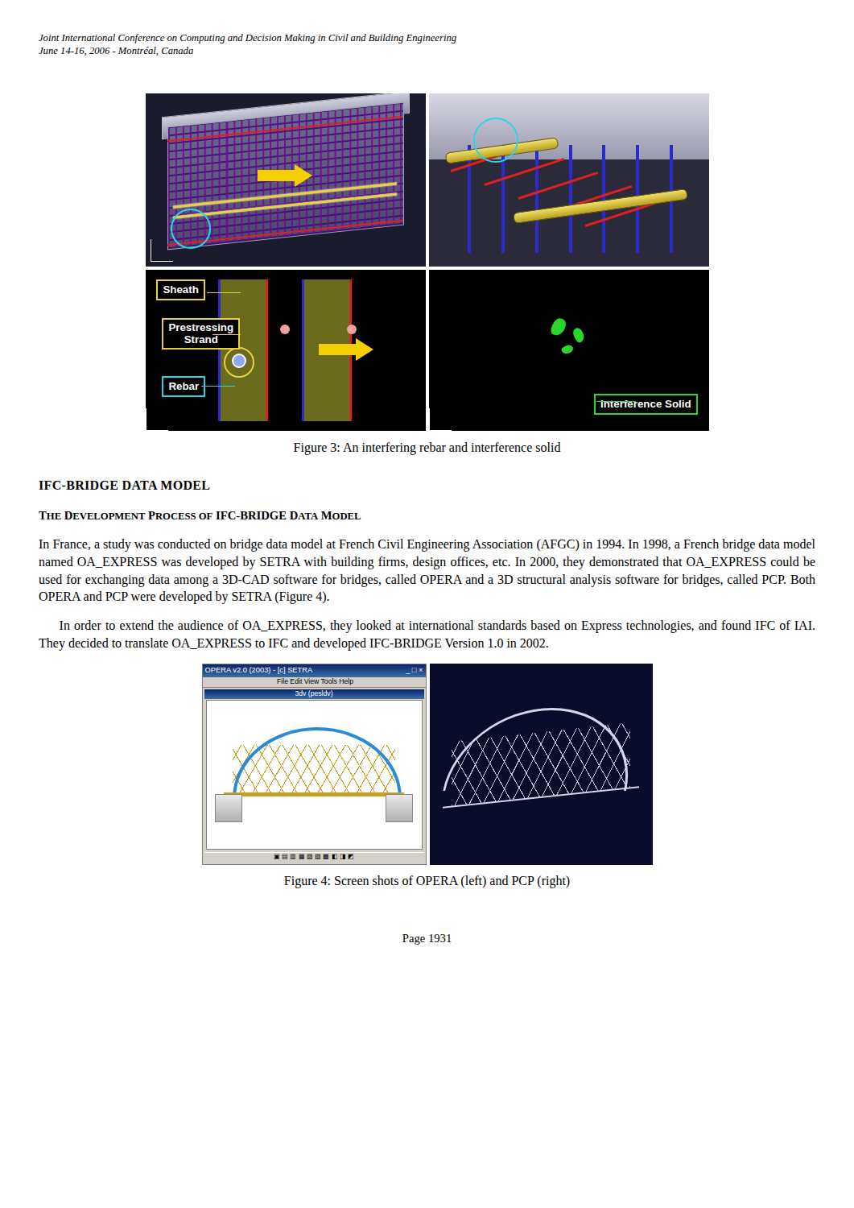Joint International Conference on Computing and Decision Making in Civil and Building Engineering
June 14-16, 2006 - Montréal, Canada
Sheath
Prestressing
Strand
Rebar
Interference Solid
Figure 3: An interfering rebar and interference solid
IFC-BRIDGE DATA MODEL
THE DEVELOPMENT PROCESS OF IFC-BRIDGE DATA MODEL
In France, a study was conducted on bridge data model at French Civil Engineering Association (AFGC) in 1994. In 1998, a French bridge data model named OA_EXPRESS was developed by SETRA with building firms, design offices, etc. In 2000, they demonstrated that OA_EXPRESS could be used for exchanging data among a 3D-CAD software for bridges, called OPERA and a 3D structural analysis software for bridges, called PCP. Both OPERA and PCP were developed by SETRA (Figure 4).
In order to extend the audience of OA_EXPRESS, they looked at international standards based on Express technologies, and found IFC of IAI. They decided to translate OA_EXPRESS to IFC and developed IFC-BRIDGE Version 1.0 in 2002.
OPERA v2.0 (2003) - [c] SETRA_ □ ×
File Edit View Tools Help
3dv (pesldv)
▣ ▤ ▥ ▦ ▧ ▨ ▩ ◧ ◨ ◩
Figure 4: Screen shots of OPERA (left) and PCP (right)
Page 1931